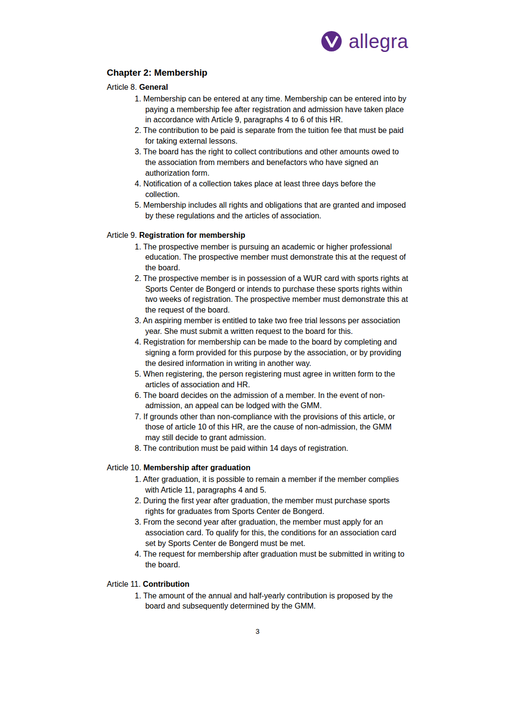allegra
Chapter 2: Membership
Article 8. General
Membership can be entered at any time. Membership can be entered into by paying a membership fee after registration and admission have taken place in accordance with Article 9, paragraphs 4 to 6 of this HR.
The contribution to be paid is separate from the tuition fee that must be paid for taking external lessons.
The board has the right to collect contributions and other amounts owed to the association from members and benefactors who have signed an authorization form.
Notification of a collection takes place at least three days before the collection.
Membership includes all rights and obligations that are granted and imposed by these regulations and the articles of association.
Article 9. Registration for membership
The prospective member is pursuing an academic or higher professional education. The prospective member must demonstrate this at the request of the board.
The prospective member is in possession of a WUR card with sports rights at Sports Center de Bongerd or intends to purchase these sports rights within two weeks of registration. The prospective member must demonstrate this at the request of the board.
An aspiring member is entitled to take two free trial lessons per association year. She must submit a written request to the board for this.
Registration for membership can be made to the board by completing and signing a form provided for this purpose by the association, or by providing the desired information in writing in another way.
When registering, the person registering must agree in written form to the articles of association and HR.
The board decides on the admission of a member. In the event of non-admission, an appeal can be lodged with the GMM.
If grounds other than non-compliance with the provisions of this article, or those of article 10 of this HR, are the cause of non-admission, the GMM may still decide to grant admission.
The contribution must be paid within 14 days of registration.
Article 10. Membership after graduation
After graduation, it is possible to remain a member if the member complies with Article 11, paragraphs 4 and 5.
During the first year after graduation, the member must purchase sports rights for graduates from Sports Center de Bongerd.
From the second year after graduation, the member must apply for an association card. To qualify for this, the conditions for an association card set by Sports Center de Bongerd must be met.
The request for membership after graduation must be submitted in writing to the board.
Article 11. Contribution
The amount of the annual and half-yearly contribution is proposed by the board and subsequently determined by the GMM.
3